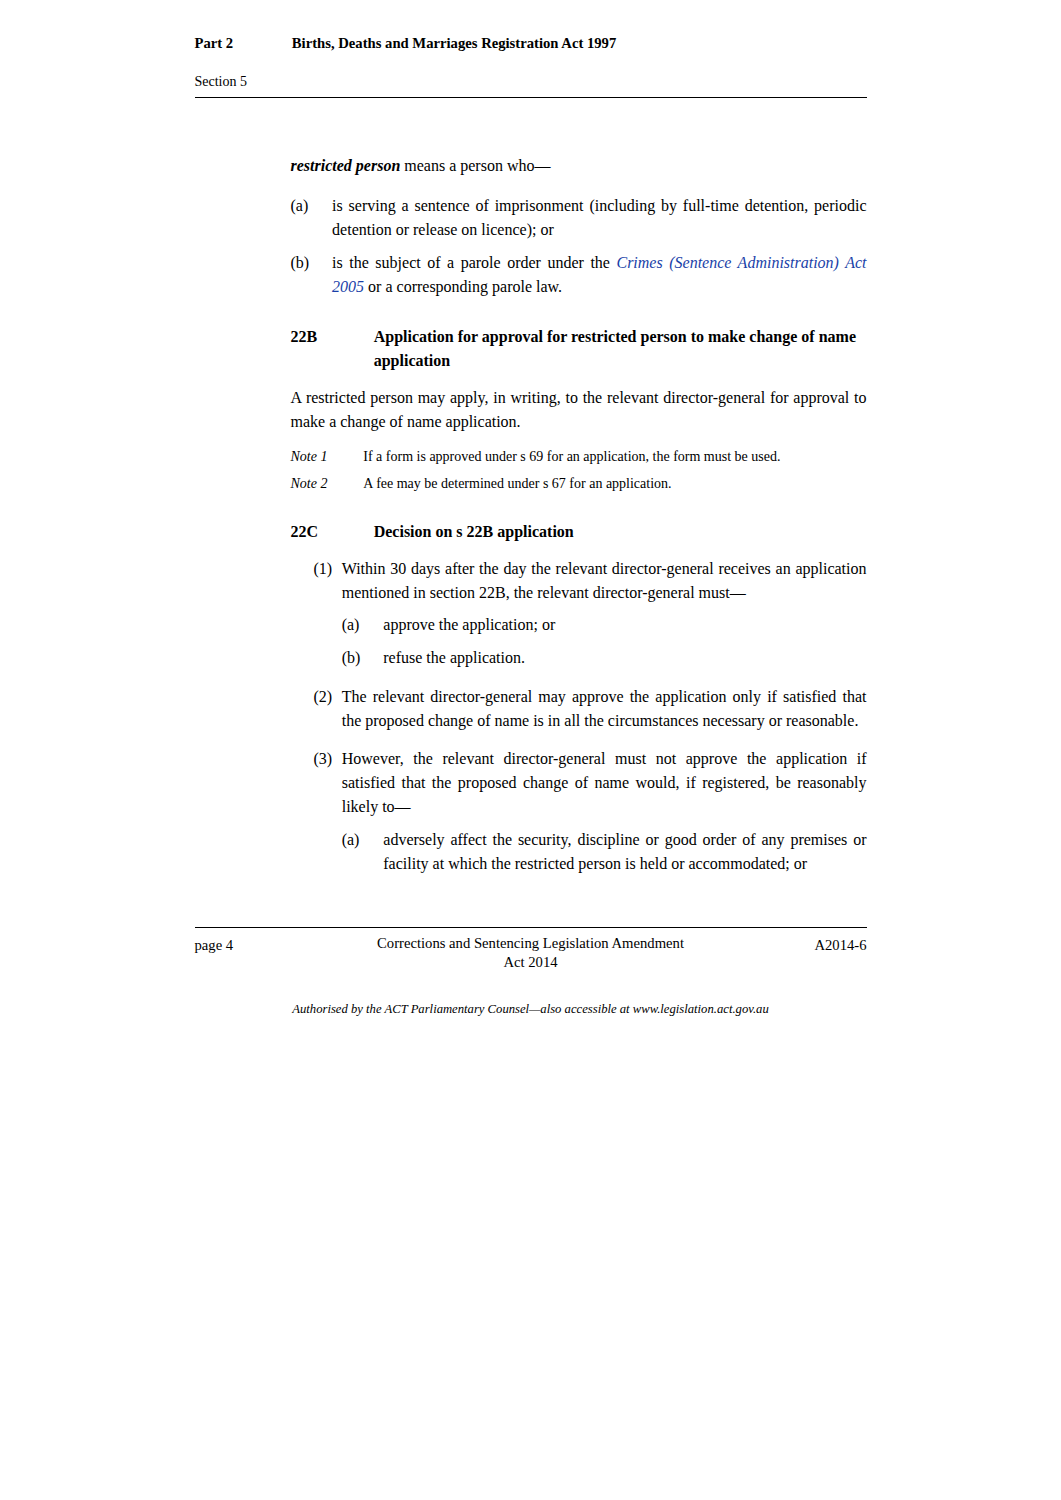Part 2 Births, Deaths and Marriages Registration Act 1997
Section 5
restricted person means a person who—
(a) is serving a sentence of imprisonment (including by full-time detention, periodic detention or release on licence); or
(b) is the subject of a parole order under the Crimes (Sentence Administration) Act 2005 or a corresponding parole law.
22B Application for approval for restricted person to make change of name application
A restricted person may apply, in writing, to the relevant director-general for approval to make a change of name application.
Note 1 If a form is approved under s 69 for an application, the form must be used.
Note 2 A fee may be determined under s 67 for an application.
22C Decision on s 22B application
(1) Within 30 days after the day the relevant director-general receives an application mentioned in section 22B, the relevant director-general must—
(a) approve the application; or
(b) refuse the application.
(2) The relevant director-general may approve the application only if satisfied that the proposed change of name is in all the circumstances necessary or reasonable.
(3) However, the relevant director-general must not approve the application if satisfied that the proposed change of name would, if registered, be reasonably likely to—
(a) adversely affect the security, discipline or good order of any premises or facility at which the restricted person is held or accommodated; or
page 4
Corrections and Sentencing Legislation Amendment
Act 2014
A2014-6
Authorised by the ACT Parliamentary Counsel—also accessible at www.legislation.act.gov.au